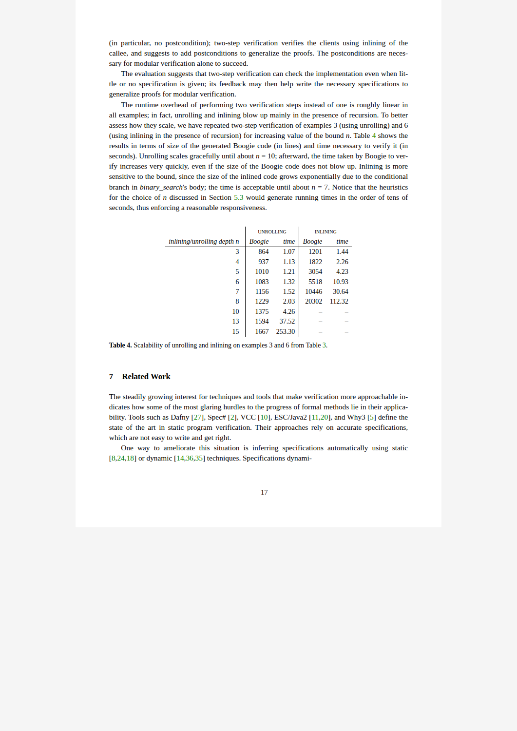(in particular, no postcondition); two-step verification verifies the clients using inlining of the callee, and suggests to add postconditions to generalize the proofs. The postconditions are necessary for modular verification alone to succeed.
The evaluation suggests that two-step verification can check the implementation even when little or no specification is given; its feedback may then help write the necessary specifications to generalize proofs for modular verification.
The runtime overhead of performing two verification steps instead of one is roughly linear in all examples; in fact, unrolling and inlining blow up mainly in the presence of recursion. To better assess how they scale, we have repeated two-step verification of examples 3 (using unrolling) and 6 (using inlining in the presence of recursion) for increasing value of the bound n. Table 4 shows the results in terms of size of the generated Boogie code (in lines) and time necessary to verify it (in seconds). Unrolling scales gracefully until about n = 10; afterward, the time taken by Boogie to verify increases very quickly, even if the size of the Boogie code does not blow up. Inlining is more sensitive to the bound, since the size of the inlined code grows exponentially due to the conditional branch in binary_search's body; the time is acceptable until about n = 7. Notice that the heuristics for the choice of n discussed in Section 5.3 would generate running times in the order of tens of seconds, thus enforcing a reasonable responsiveness.
| | unrolling | inlining |
| --- | --- | --- |
| inlining/unrolling depth n | Boogie | time | Boogie | time |
| 3 | 864 | 1.07 | 1201 | 1.44 |
| 4 | 937 | 1.13 | 1822 | 2.26 |
| 5 | 1010 | 1.21 | 3054 | 4.23 |
| 6 | 1083 | 1.32 | 5518 | 10.93 |
| 7 | 1156 | 1.52 | 10446 | 30.64 |
| 8 | 1229 | 2.03 | 20302 | 112.32 |
| 10 | 1375 | 4.26 | – | – |
| 13 | 1594 | 37.52 | – | – |
| 15 | 1667 | 253.30 | – | – |
Table 4. Scalability of unrolling and inlining on examples 3 and 6 from Table 3.
7 Related Work
The steadily growing interest for techniques and tools that make verification more approachable indicates how some of the most glaring hurdles to the progress of formal methods lie in their applicability. Tools such as Dafny [27], Spec# [2], VCC [10], ESC/Java2 [11,20], and Why3 [5] define the state of the art in static program verification. Their approaches rely on accurate specifications, which are not easy to write and get right.
One way to ameliorate this situation is inferring specifications automatically using static [8,24,18] or dynamic [14,36,35] techniques. Specifications dynami-
17